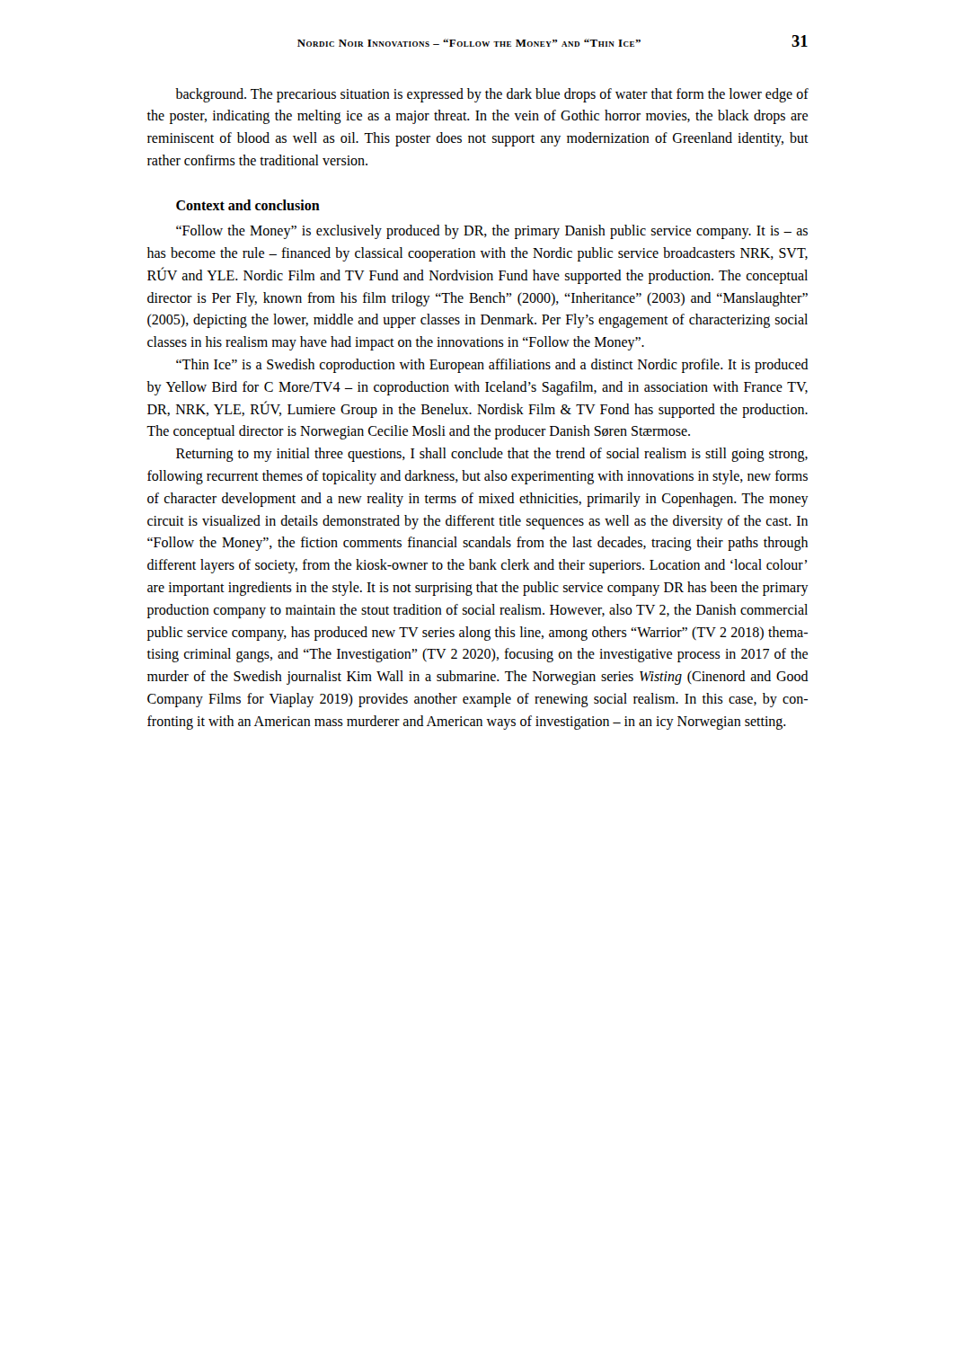Nordic Noir Innovations – “Follow the Money” and “Thin Ice” 31
background. The precarious situation is expressed by the dark blue drops of water that form the lower edge of the poster, indicating the melting ice as a major threat. In the vein of Gothic horror movies, the black drops are reminiscent of blood as well as oil. This poster does not support any modernization of Greenland identity, but rather confirms the traditional version.
Context and conclusion
“Follow the Money” is exclusively produced by DR, the primary Danish public service company. It is – as has become the rule – financed by classical cooperation with the Nordic public service broadcasters NRK, SVT, RÚV and YLE. Nordic Film and TV Fund and Nordvision Fund have supported the production. The conceptual director is Per Fly, known from his film trilogy “The Bench” (2000), “Inheritance” (2003) and “Manslaughter” (2005), depicting the lower, middle and upper classes in Denmark. Per Fly’s engagement of characterizing social classes in his realism may have had impact on the innovations in “Follow the Money”.
“Thin Ice” is a Swedish coproduction with European affiliations and a distinct Nordic profile. It is produced by Yellow Bird for C More/TV4 – in coproduction with Iceland’s Sagafilm, and in association with France TV, DR, NRK, YLE, RÚV, Lumiere Group in the Benelux. Nordisk Film & TV Fond has supported the production. The conceptual director is Norwegian Cecilie Mosli and the producer Danish Søren Stærmose.
Returning to my initial three questions, I shall conclude that the trend of social realism is still going strong, following recurrent themes of topicality and darkness, but also experimenting with innovations in style, new forms of character development and a new reality in terms of mixed ethnicities, primarily in Copenhagen. The money circuit is visualized in details demonstrated by the different title sequences as well as the diversity of the cast. In “Follow the Money”, the fiction comments financial scandals from the last decades, tracing their paths through different layers of society, from the kiosk-owner to the bank clerk and their superiors. Location and ‘local colour’ are important ingredients in the style. It is not surprising that the public service company DR has been the primary production company to maintain the stout tradition of social realism. However, also TV 2, the Danish commercial public service company, has produced new TV series along this line, among others “Warrior” (TV 2 2018) thematising criminal gangs, and “The Investigation” (TV 2 2020), focusing on the investigative process in 2017 of the murder of the Swedish journalist Kim Wall in a submarine. The Norwegian series Wisting (Cinenord and Good Company Films for Viaplay 2019) provides another example of renewing social realism. In this case, by confronting it with an American mass murderer and American ways of investigation – in an icy Norwegian setting.